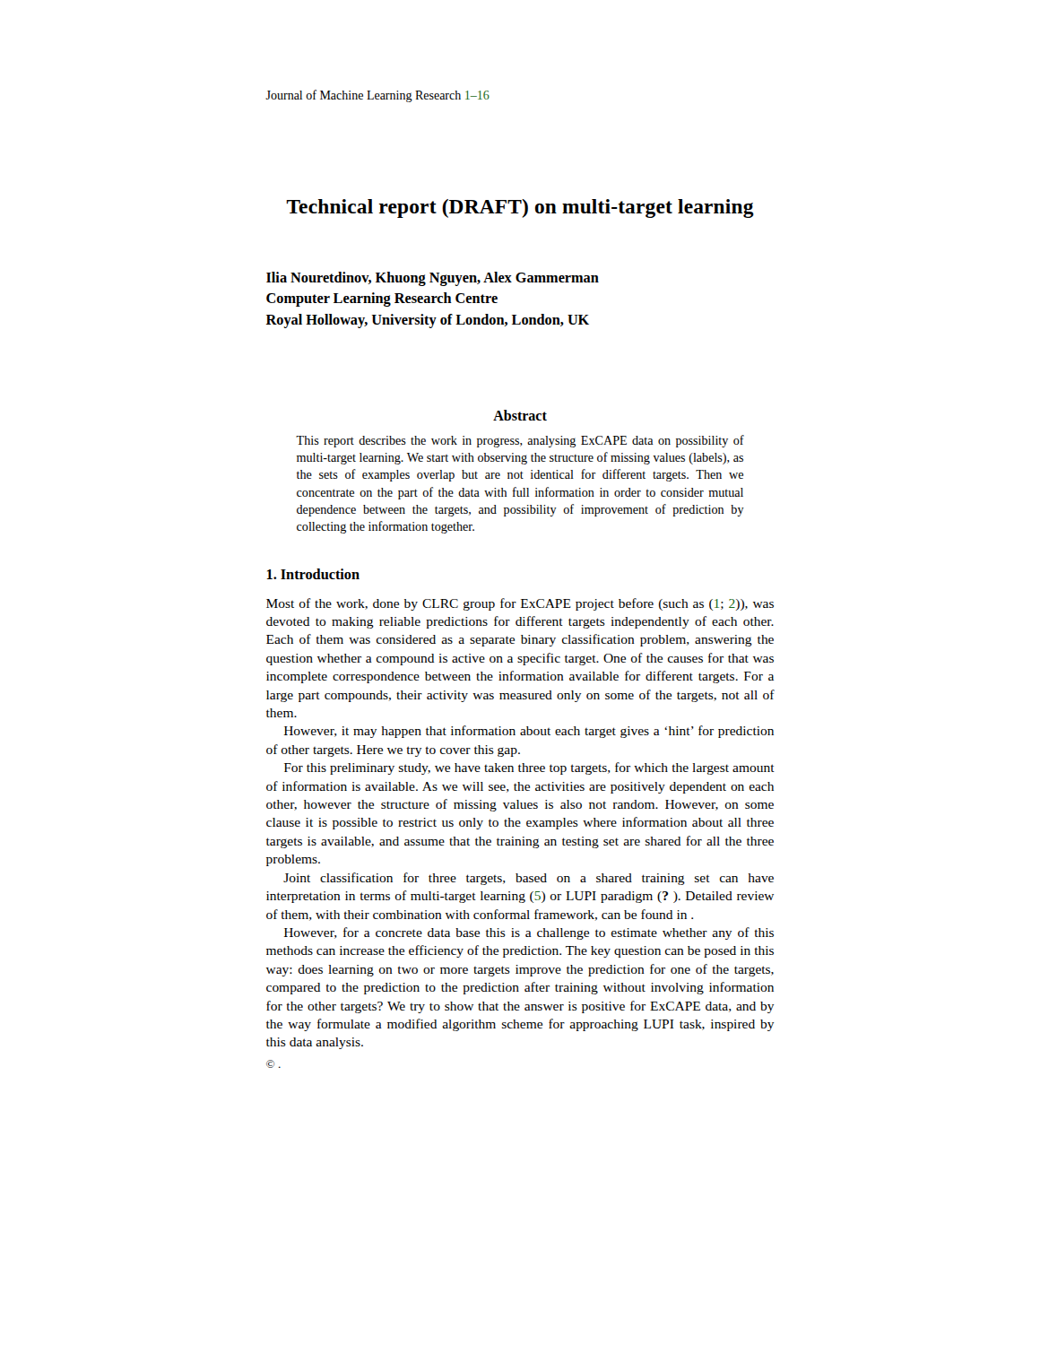Journal of Machine Learning Research 1–16
Technical report (DRAFT) on multi-target learning
Ilia Nouretdinov, Khuong Nguyen, Alex Gammerman
Computer Learning Research Centre
Royal Holloway, University of London, London, UK
Abstract
This report describes the work in progress, analysing ExCAPE data on possibility of multi-target learning. We start with observing the structure of missing values (labels), as the sets of examples overlap but are not identical for different targets. Then we concentrate on the part of the data with full information in order to consider mutual dependence between the targets, and possibility of improvement of prediction by collecting the information together.
1. Introduction
Most of the work, done by CLRC group for ExCAPE project before (such as (1; 2)), was devoted to making reliable predictions for different targets independently of each other. Each of them was considered as a separate binary classification problem, answering the question whether a compound is active on a specific target. One of the causes for that was incomplete correspondence between the information available for different targets. For a large part compounds, their activity was measured only on some of the targets, not all of them.
However, it may happen that information about each target gives a ‘hint’ for prediction of other targets. Here we try to cover this gap.
For this preliminary study, we have taken three top targets, for which the largest amount of information is available. As we will see, the activities are positively dependent on each other, however the structure of missing values is also not random. However, on some clause it is possible to restrict us only to the examples where information about all three targets is available, and assume that the training an testing set are shared for all the three problems.
Joint classification for three targets, based on a shared training set can have interpretation in terms of multi-target learning (5) or LUPI paradigm (? ). Detailed review of them, with their combination with conformal framework, can be found in .
However, for a concrete data base this is a challenge to estimate whether any of this methods can increase the efficiency of the prediction. The key question can be posed in this way: does learning on two or more targets improve the prediction for one of the targets, compared to the prediction to the prediction after training without involving information for the other targets? We try to show that the answer is positive for ExCAPE data, and by the way formulate a modified algorithm scheme for approaching LUPI task, inspired by this data analysis.
© .